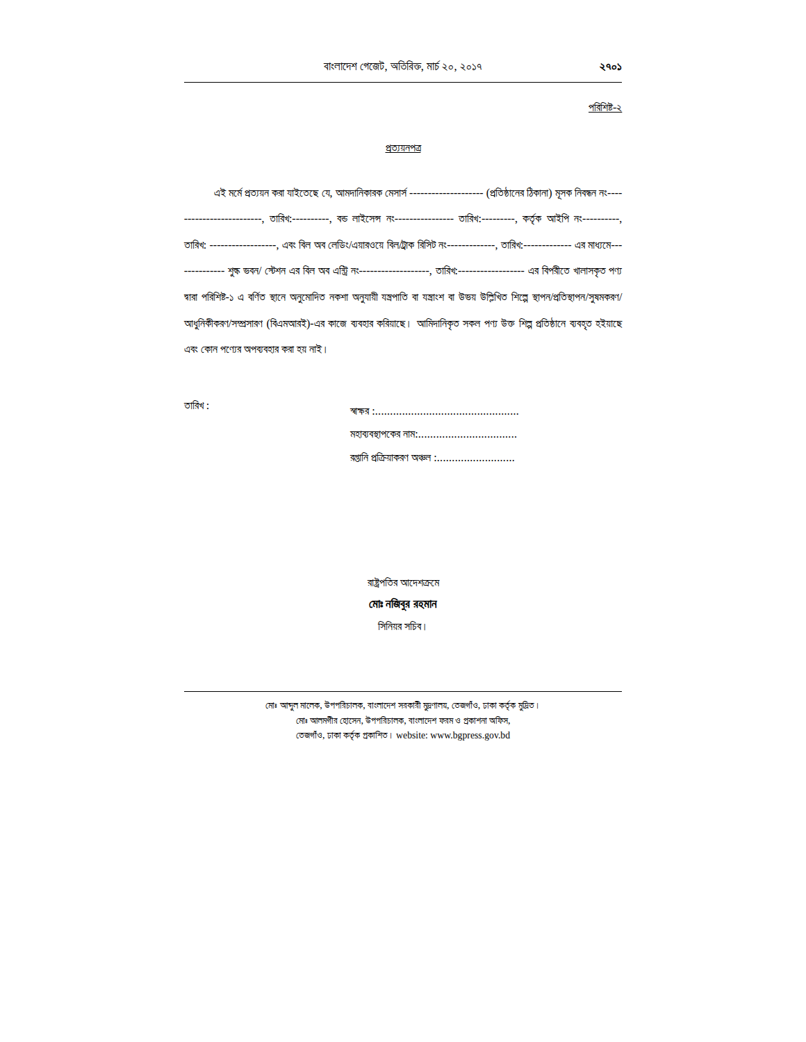বাংলাদেশ গেজেট, অতিরিক্ত, মার্চ ২০, ২০১৭
২৭০১
পরিশিষ্ট-২
প্রত্যয়নপত্র
এই মর্মে প্রত্যয়ন করা যাইতেছে যে, আমদানিকারক মেসার্স -------------------- (প্রতিষ্ঠানের ঠিকানা) মূসক নিবন্ধন নং-------------------------, তারিখ:----------, বন্ড লাইসেন্স নং---------------- তারিখ:---------, কর্তৃক আইপি নং----------, তারিখ: ------------------, এবং বিল অব লেডিং/এয়ারওয়ে বিল/ট্রাক রিসিট নং-------------, তারিখ:------------- এর মাধ্যমে-------------- শুল্ক ভবন/ স্টেশন এর বিল অব এন্ট্রি নং-------------------, তারিখ:------------------ এর বিপরীতে খালাসকৃত পণ্য দ্বারা পরিশিষ্ট-১ এ বর্ণিত স্থানে অনুমোদিত নকশা অনুযায়ী যন্ত্রপাতি বা যন্ত্রাংশ বা উভয় উল্লিখিত শিল্পে স্থাপন/প্রতিস্থাপন/সুষমকরণ/আধুনিকীকরণ/সম্প্রসারণ (বিএমআরই)-এর কাজে ব্যবহার করিয়াছে। আমিদানিকৃত সকল পণ্য উক্ত শিল্প প্রতিষ্ঠানে ব্যবহৃত হইয়াছে এবং কোন পণ্যের অপব্যবহার করা হয় নাই।
তারিখ :
স্বাক্ষর :................................................
মহাব্যবস্থাপকের নাম:.................................
রপ্তানি প্রক্রিয়াকরণ অঞ্চল :..........................
রাষ্ট্রপতির আদেশক্রমে
মোঃ নজিবুর রহমান
সিনিয়র সচিব।
মোঃ আব্দুল মালেক, উপপরিচালক, বাংলাদেশ সরকারী মুদ্রণালয়, তেজগাঁও, ঢাকা কর্তৃক মুদ্রিত।
মোঃ আলমগীর হোসেন, উপপরিচালক, বাংলাদেশ ফরম ও প্রকাশনা অফিস,
তেজগাঁও, ঢাকা কর্তৃক প্রকাশিত। website: www.bgpress.gov.bd